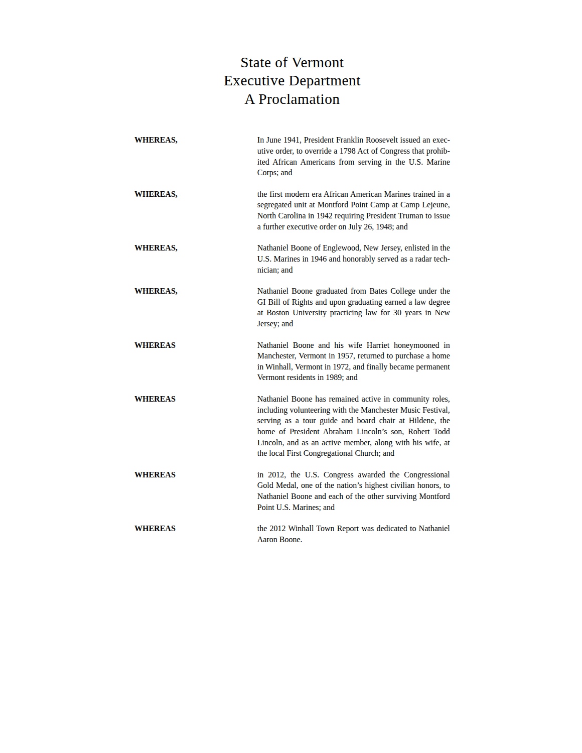State of Vermont
Executive Department
A Proclamation
WHEREAS,
In June 1941, President Franklin Roosevelt issued an executive order, to override a 1798 Act of Congress that prohibited African Americans from serving in the U.S. Marine Corps; and
WHEREAS,
the first modern era African American Marines trained in a segregated unit at Montford Point Camp at Camp Lejeune, North Carolina in 1942 requiring President Truman to issue a further executive order on July 26, 1948; and
WHEREAS,
Nathaniel Boone of Englewood, New Jersey, enlisted in the U.S. Marines in 1946 and honorably served as a radar technician; and
WHEREAS,
Nathaniel Boone graduated from Bates College under the GI Bill of Rights and upon graduating earned a law degree at Boston University practicing law for 30 years in New Jersey; and
WHEREAS
Nathaniel Boone and his wife Harriet honeymooned in Manchester, Vermont in 1957, returned to purchase a home in Winhall, Vermont in 1972, and finally became permanent Vermont residents in 1989; and
WHEREAS
Nathaniel Boone has remained active in community roles, including volunteering with the Manchester Music Festival, serving as a tour guide and board chair at Hildene, the home of President Abraham Lincoln’s son, Robert Todd Lincoln, and as an active member, along with his wife, at the local First Congregational Church; and
WHEREAS
in 2012, the U.S. Congress awarded the Congressional Gold Medal, one of the nation’s highest civilian honors, to Nathaniel Boone and each of the other surviving Montford Point U.S. Marines; and
WHEREAS
the 2012 Winhall Town Report was dedicated to Nathaniel Aaron Boone.